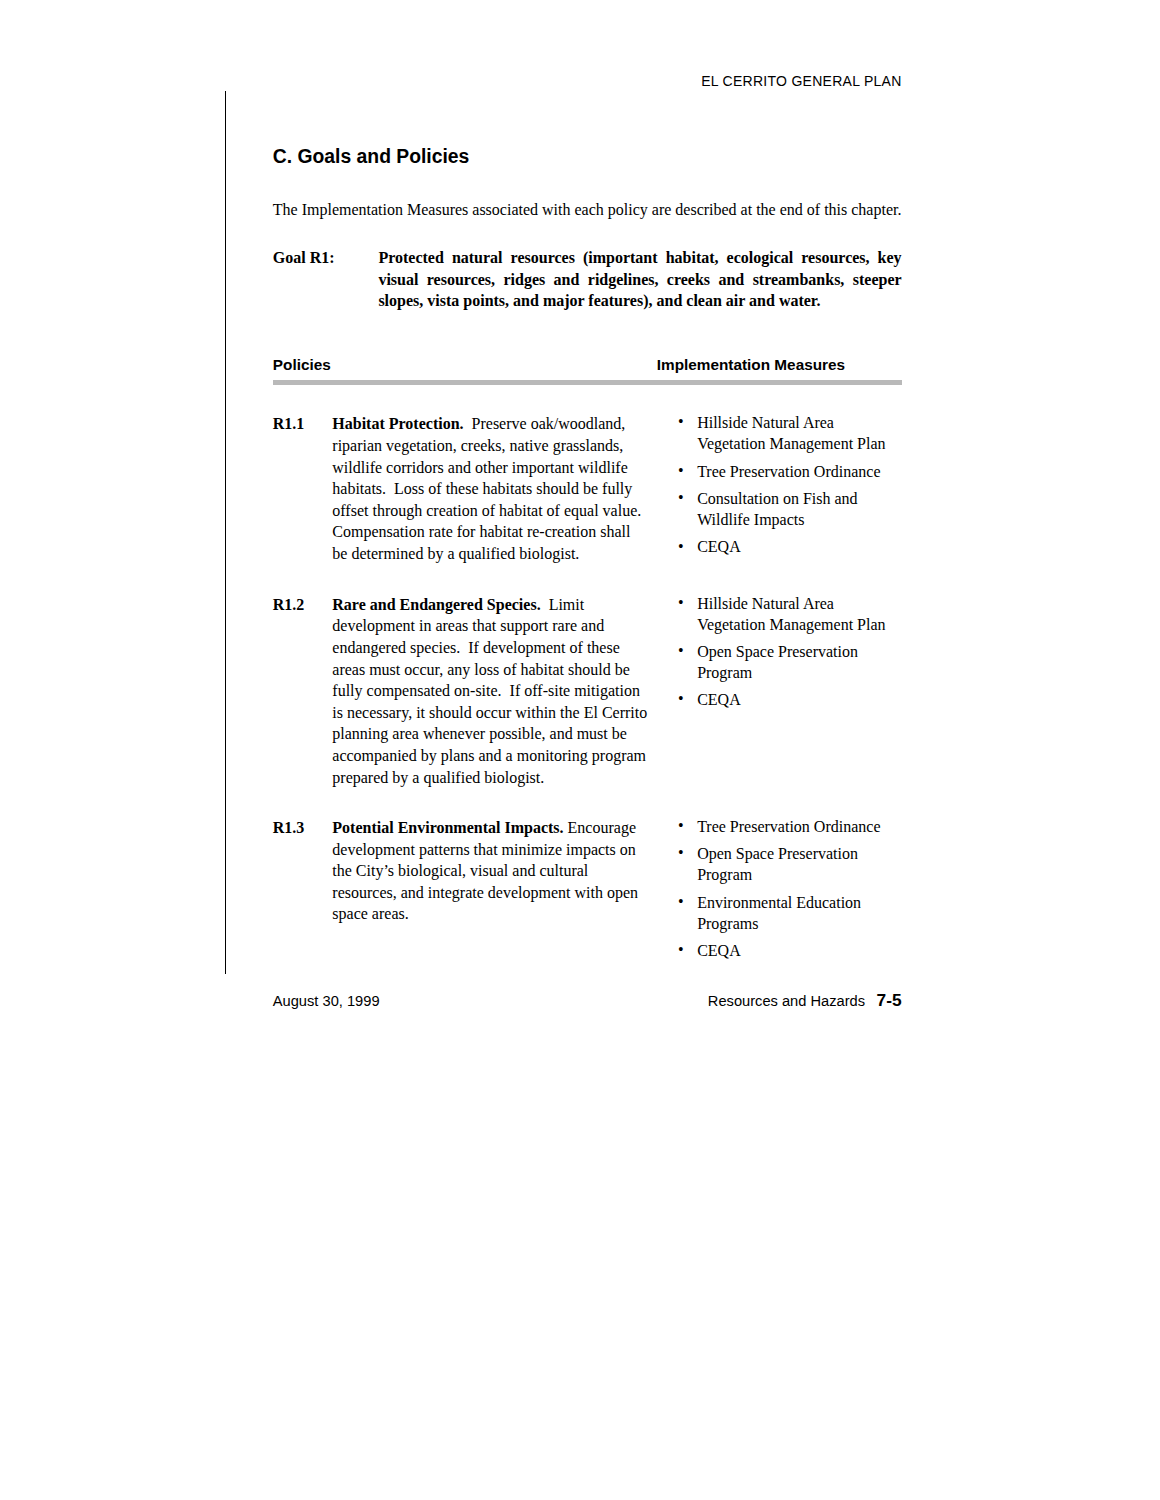EL CERRITO GENERAL PLAN
C. Goals and Policies
The Implementation Measures associated with each policy are described at the end of this chapter.
Goal R1:
Protected natural resources (important habitat, ecological resources, key visual resources, ridges and ridgelines, creeks and streambanks, steeper slopes, vista points, and major features), and clean air and water.
Policies
Implementation Measures
R1.1
Habitat Protection. Preserve oak/woodland, riparian vegetation, creeks, native grasslands, wildlife corridors and other important wildlife habitats. Loss of these habitats should be fully offset through creation of habitat of equal value. Compensation rate for habitat re-creation shall be determined by a qualified biologist.
Hillside Natural Area Vegetation Management Plan
Tree Preservation Ordinance
Consultation on Fish and Wildlife Impacts
CEQA
R1.2
Rare and Endangered Species. Limit development in areas that support rare and endangered species. If development of these areas must occur, any loss of habitat should be fully compensated on-site. If off-site mitigation is necessary, it should occur within the El Cerrito planning area whenever possible, and must be accompanied by plans and a monitoring program prepared by a qualified biologist.
Hillside Natural Area Vegetation Management Plan
Open Space Preservation Program
CEQA
R1.3
Potential Environmental Impacts. Encourage development patterns that minimize impacts on the City’s biological, visual and cultural resources, and integrate development with open space areas.
Tree Preservation Ordinance
Open Space Preservation Program
Environmental Education Programs
CEQA
August 30, 1999
Resources and Hazards 7-5